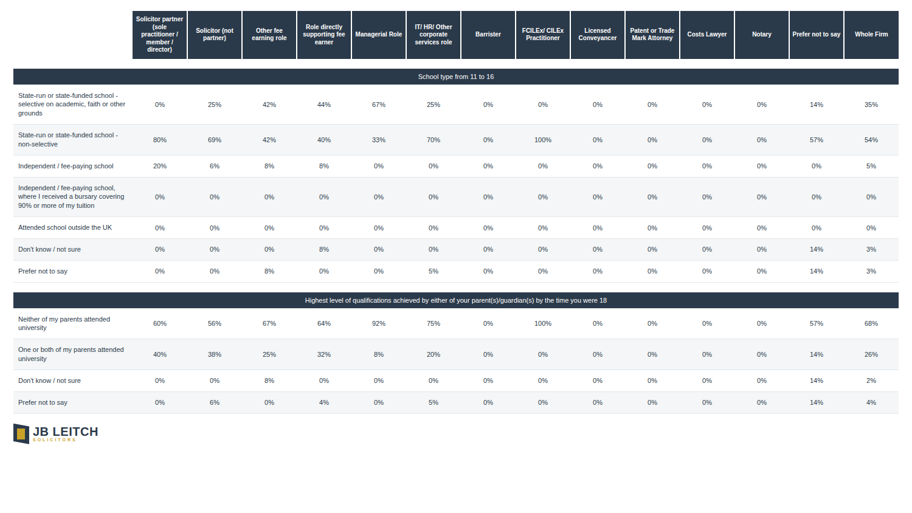| | Solicitor partner (sole practitioner / member / director) | Solicitor (not partner) | Other fee earning role | Role directly supporting fee earner | Managerial Role | IT/ HR/ Other corporate services role | Barrister | FCILEx/ CILEx Practitioner | Licensed Conveyancer | Patent or Trade Mark Attorney | Costs Lawyer | Notary | Prefer not to say | Whole Firm |
| --- | --- | --- | --- | --- | --- | --- | --- | --- | --- | --- | --- | --- | --- | --- |
| School type from 11 to 16 |
| State-run or state-funded school - selective on academic, faith or other grounds | 0% | 25% | 42% | 44% | 67% | 25% | 0% | 0% | 0% | 0% | 0% | 0% | 14% | 35% |
| State-run or state-funded school - non-selective | 80% | 69% | 42% | 40% | 33% | 70% | 0% | 100% | 0% | 0% | 0% | 0% | 57% | 54% |
| Independent / fee-paying school | 20% | 6% | 8% | 8% | 0% | 0% | 0% | 0% | 0% | 0% | 0% | 0% | 0% | 5% |
| Independent / fee-paying school, where I received a bursary covering 90% or more of my tuition | 0% | 0% | 0% | 0% | 0% | 0% | 0% | 0% | 0% | 0% | 0% | 0% | 0% | 0% |
| Attended school outside the UK | 0% | 0% | 0% | 0% | 0% | 0% | 0% | 0% | 0% | 0% | 0% | 0% | 0% | 0% |
| Don't know / not sure | 0% | 0% | 0% | 8% | 0% | 0% | 0% | 0% | 0% | 0% | 0% | 0% | 14% | 3% |
| Prefer not to say | 0% | 0% | 8% | 0% | 0% | 5% | 0% | 0% | 0% | 0% | 0% | 0% | 14% | 3% |
| Highest level of qualifications achieved by either of your parent(s)/guardian(s) by the time you were 18 |
| Neither of my parents attended university | 60% | 56% | 67% | 64% | 92% | 75% | 0% | 100% | 0% | 0% | 0% | 0% | 57% | 68% |
| One or both of my parents attended university | 40% | 38% | 25% | 32% | 8% | 20% | 0% | 0% | 0% | 0% | 0% | 0% | 14% | 26% |
| Don't know / not sure | 0% | 0% | 8% | 0% | 0% | 0% | 0% | 0% | 0% | 0% | 0% | 0% | 14% | 2% |
| Prefer not to say | 0% | 6% | 0% | 4% | 0% | 5% | 0% | 0% | 0% | 0% | 0% | 0% | 14% | 4% |
JB LEITCH
SOLICITORS